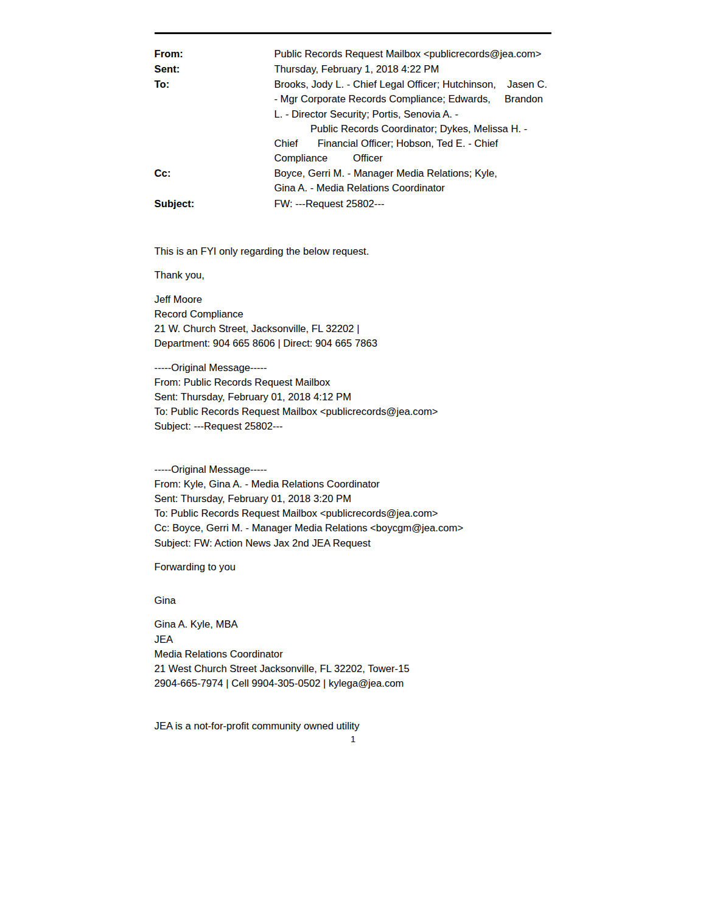| From: | Public Records Request Mailbox <publicrecords@jea.com> |
| Sent: | Thursday, February 1, 2018 4:22 PM |
| To: | Brooks, Jody L. - Chief Legal Officer; Hutchinson, Jasen C. - Mgr Corporate Records Compliance; Edwards, Brandon L. - Director Security; Portis, Senovia A. - Public Records Coordinator; Dykes, Melissa H. - Chief Financial Officer; Hobson, Ted E. - Chief Compliance Officer |
| Cc: | Boyce, Gerri M. - Manager Media Relations; Kyle, Gina A. - Media Relations Coordinator |
| Subject: | FW: ---Request 25802--- |
This is an FYI only regarding the below request.
Thank you,
Jeff Moore
Record Compliance
21 W. Church Street, Jacksonville, FL 32202 |
Department: 904 665 8606 | Direct: 904 665 7863
-----Original Message-----
From: Public Records Request Mailbox
Sent: Thursday, February 01, 2018 4:12 PM
To: Public Records Request Mailbox <publicrecords@jea.com>
Subject: ---Request 25802---
-----Original Message-----
From: Kyle, Gina A. - Media Relations Coordinator
Sent: Thursday, February 01, 2018 3:20 PM
To: Public Records Request Mailbox <publicrecords@jea.com>
Cc: Boyce, Gerri M. - Manager Media Relations <boycgm@jea.com>
Subject: FW: Action News Jax 2nd JEA Request
Forwarding to you
Gina
Gina A. Kyle, MBA
JEA
Media Relations Coordinator
21 West Church Street Jacksonville, FL 32202, Tower-15
2904-665-7974 | Cell 9904-305-0502 | kylega@jea.com
JEA is a not-for-profit community owned utility
1